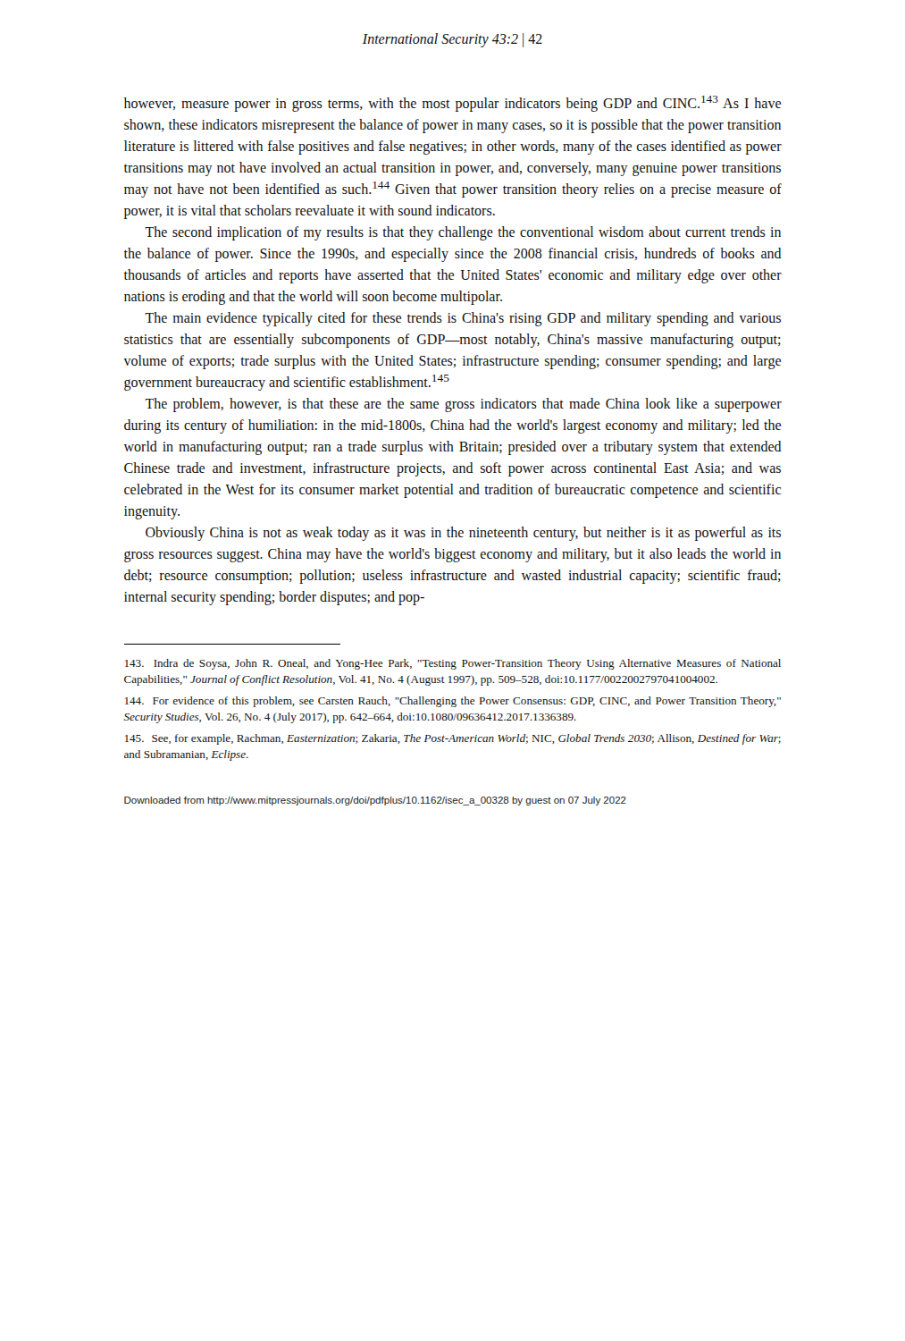International Security 43:2 | 42
however, measure power in gross terms, with the most popular indicators being GDP and CINC.143 As I have shown, these indicators misrepresent the balance of power in many cases, so it is possible that the power transition literature is littered with false positives and false negatives; in other words, many of the cases identified as power transitions may not have involved an actual transition in power, and, conversely, many genuine power transitions may not have not been identified as such.144 Given that power transition theory relies on a precise measure of power, it is vital that scholars reevaluate it with sound indicators.
The second implication of my results is that they challenge the conventional wisdom about current trends in the balance of power. Since the 1990s, and especially since the 2008 financial crisis, hundreds of books and thousands of articles and reports have asserted that the United States' economic and military edge over other nations is eroding and that the world will soon become multipolar.
The main evidence typically cited for these trends is China's rising GDP and military spending and various statistics that are essentially subcomponents of GDP—most notably, China's massive manufacturing output; volume of exports; trade surplus with the United States; infrastructure spending; consumer spending; and large government bureaucracy and scientific establishment.145
The problem, however, is that these are the same gross indicators that made China look like a superpower during its century of humiliation: in the mid-1800s, China had the world's largest economy and military; led the world in manufacturing output; ran a trade surplus with Britain; presided over a tributary system that extended Chinese trade and investment, infrastructure projects, and soft power across continental East Asia; and was celebrated in the West for its consumer market potential and tradition of bureaucratic competence and scientific ingenuity.
Obviously China is not as weak today as it was in the nineteenth century, but neither is it as powerful as its gross resources suggest. China may have the world's biggest economy and military, but it also leads the world in debt; resource consumption; pollution; useless infrastructure and wasted industrial capacity; scientific fraud; internal security spending; border disputes; and pop-
143. Indra de Soysa, John R. Oneal, and Yong-Hee Park, "Testing Power-Transition Theory Using Alternative Measures of National Capabilities," Journal of Conflict Resolution, Vol. 41, No. 4 (August 1997), pp. 509–528, doi:10.1177/0022002797041004002.
144. For evidence of this problem, see Carsten Rauch, "Challenging the Power Consensus: GDP, CINC, and Power Transition Theory," Security Studies, Vol. 26, No. 4 (July 2017), pp. 642–664, doi:10.1080/09636412.2017.1336389.
145. See, for example, Rachman, Easternization; Zakaria, The Post-American World; NIC, Global Trends 2030; Allison, Destined for War; and Subramanian, Eclipse.
Downloaded from http://www.mitpressjournals.org/doi/pdfplus/10.1162/isec_a_00328 by guest on 07 July 2022